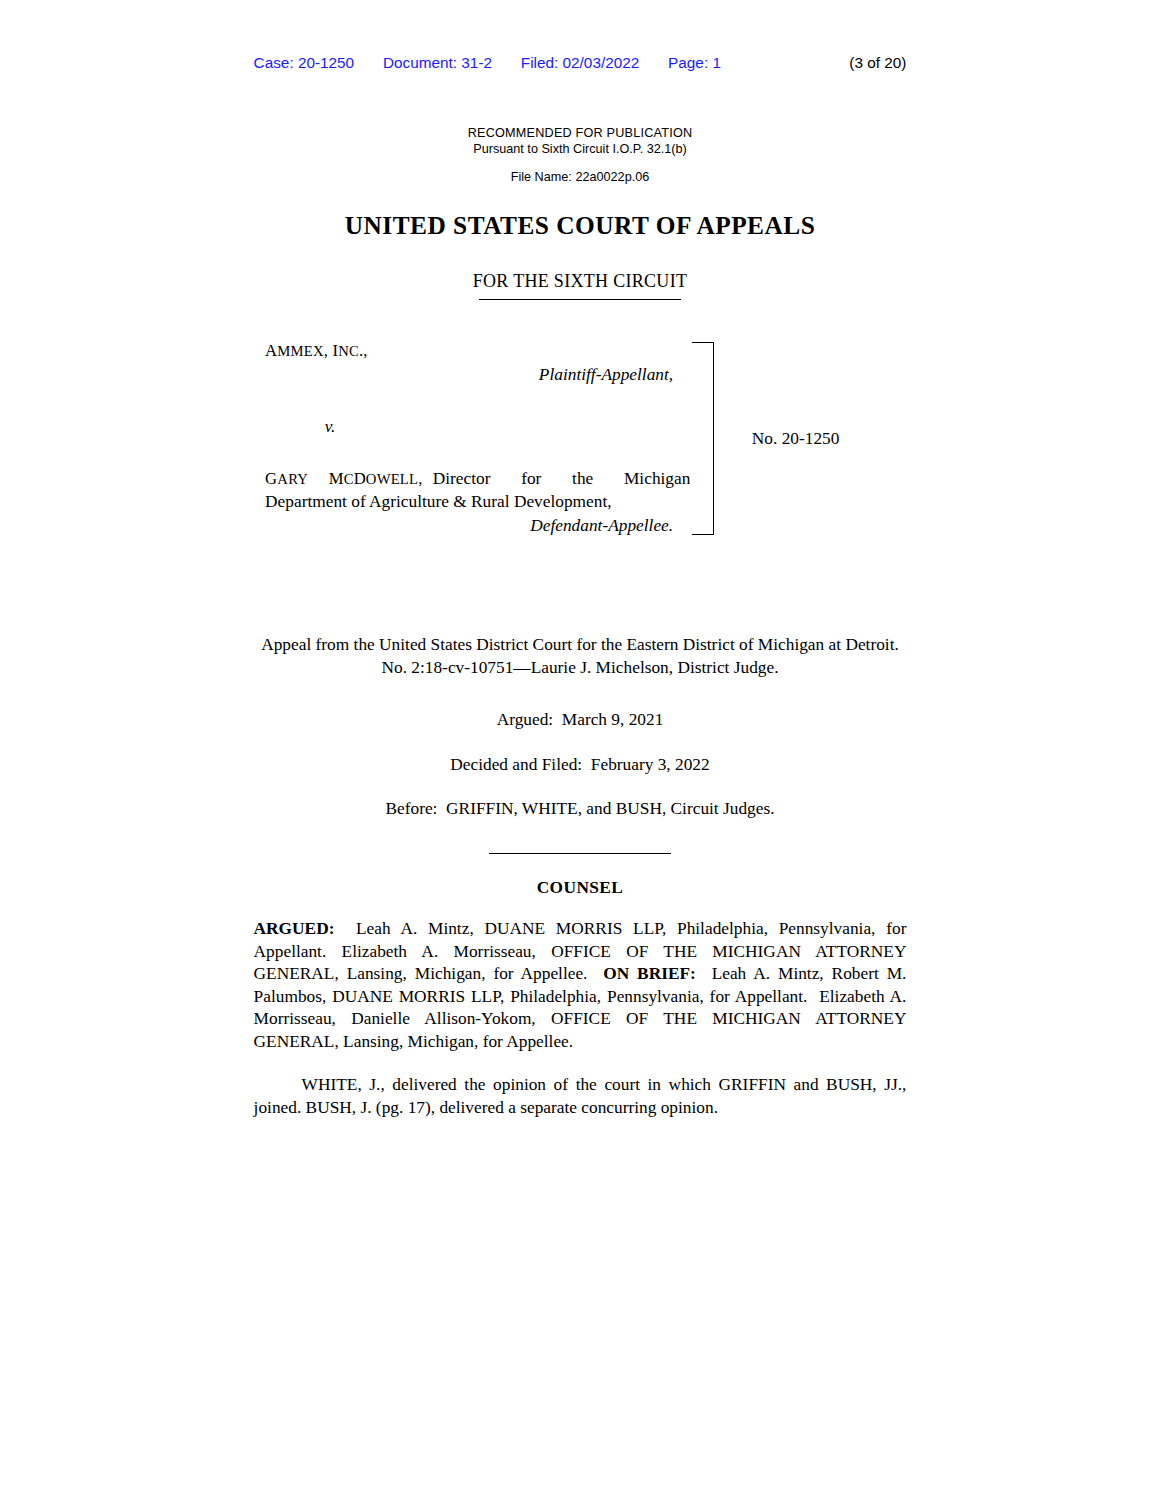Case: 20-1250 Document: 31-2 Filed: 02/03/2022 Page: 1
(3 of 20)
RECOMMENDED FOR PUBLICATION
Pursuant to Sixth Circuit I.O.P. 32.1(b)
File Name: 22a0022p.06
UNITED STATES COURT OF APPEALS
FOR THE SIXTH CIRCUIT
AMMEX, INC.,
Plaintiff-Appellant,
v.
GARY MCDOWELL, Director for the Michigan Department of Agriculture & Rural Development,
Defendant-Appellee.
No. 20-1250
Appeal from the United States District Court for the Eastern District of Michigan at Detroit.
No. 2:18-cv-10751—Laurie J. Michelson, District Judge.
Argued: March 9, 2021
Decided and Filed: February 3, 2022
Before: GRIFFIN, WHITE, and BUSH, Circuit Judges.
COUNSEL
ARGUED: Leah A. Mintz, DUANE MORRIS LLP, Philadelphia, Pennsylvania, for Appellant. Elizabeth A. Morrisseau, OFFICE OF THE MICHIGAN ATTORNEY GENERAL, Lansing, Michigan, for Appellee. ON BRIEF: Leah A. Mintz, Robert M. Palumbos, DUANE MORRIS LLP, Philadelphia, Pennsylvania, for Appellant. Elizabeth A. Morrisseau, Danielle Allison-Yokom, OFFICE OF THE MICHIGAN ATTORNEY GENERAL, Lansing, Michigan, for Appellee.
WHITE, J., delivered the opinion of the court in which GRIFFIN and BUSH, JJ., joined. BUSH, J. (pg. 17), delivered a separate concurring opinion.